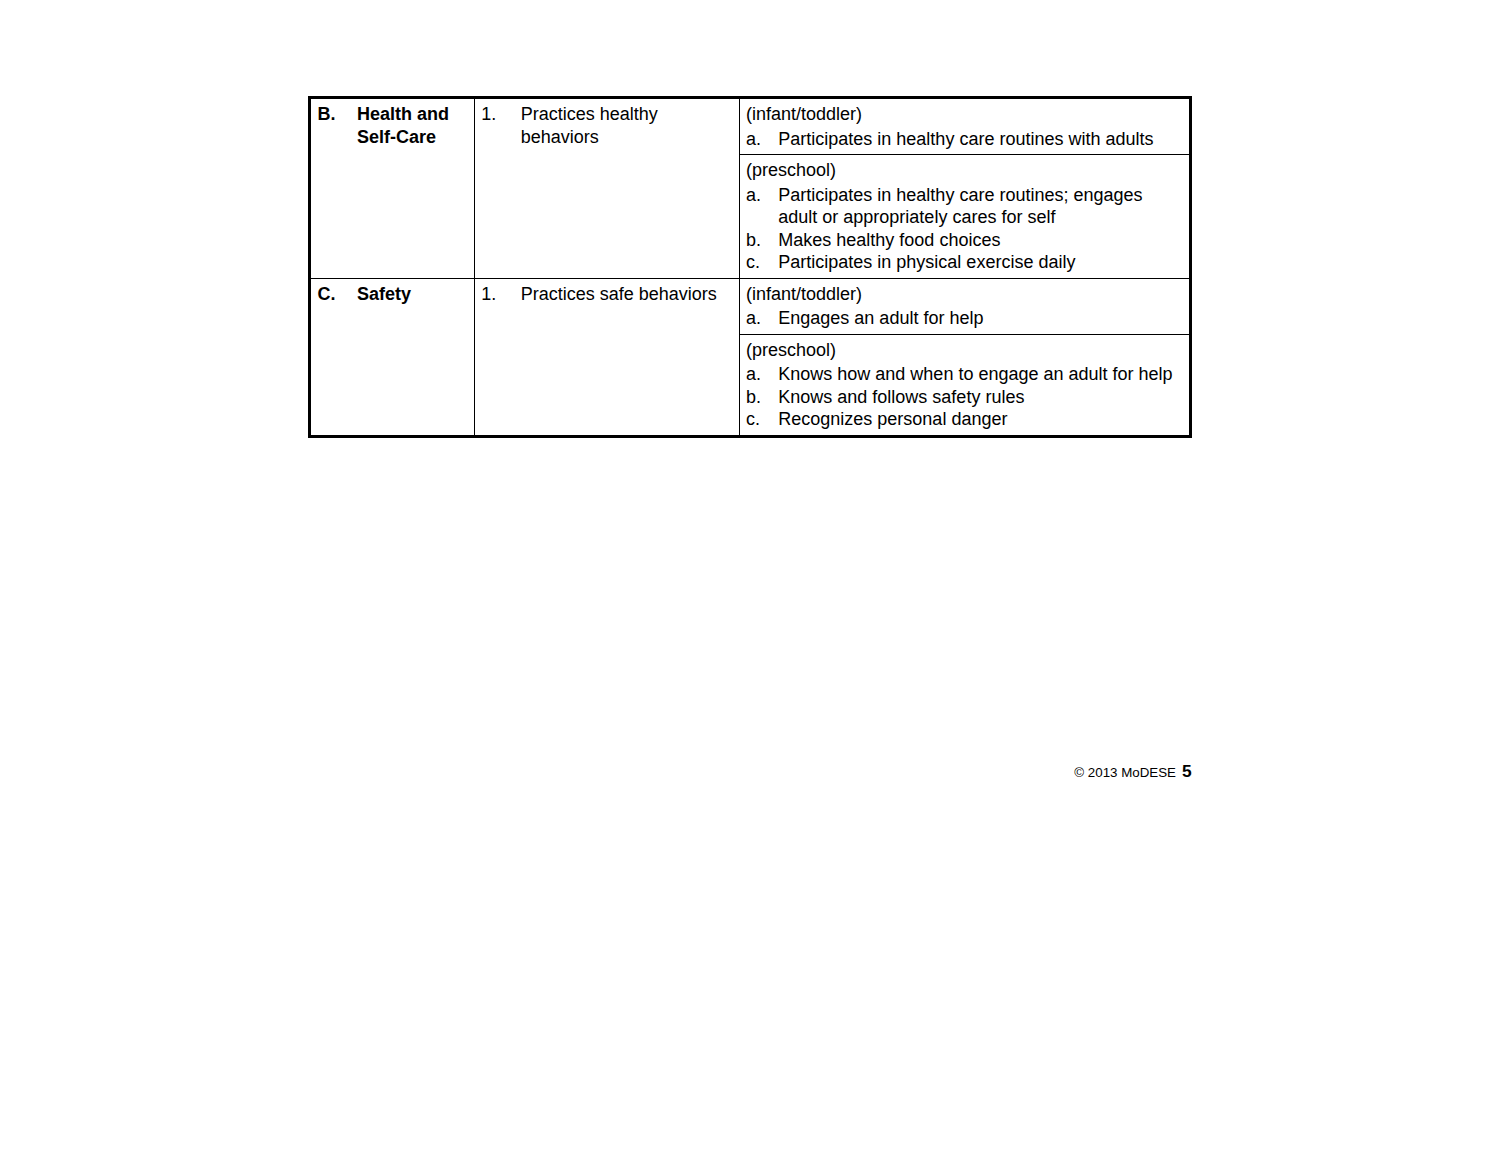| B. Health and Self-Care | 1. Practices healthy behaviors | (infant/toddler) a. Participates in healthy care routines with adults |
| (preschool) a. Participates in healthy care routines; engages adult or appropriately cares for self b. Makes healthy food choices c. Participates in physical exercise daily |
| C. Safety | 1. Practices safe behaviors | (infant/toddler) a. Engages an adult for help |
| (preschool) a. Knows how and when to engage an adult for help b. Knows and follows safety rules c. Recognizes personal danger |
© 2013 MoDESE5